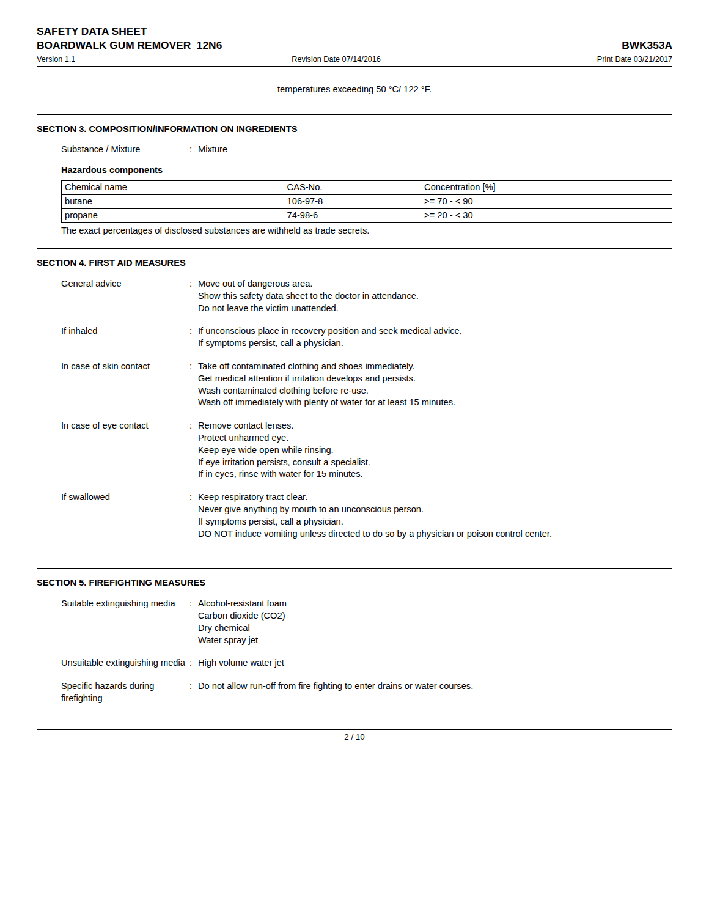SAFETY DATA SHEET
BOARDWALK GUM REMOVER 12N6 BWK353A
Version 1.1 Revision Date 07/14/2016 Print Date 03/21/2017
temperatures exceeding 50 °C/ 122 °F.
SECTION 3. COMPOSITION/INFORMATION ON INGREDIENTS
Substance / Mixture
:
Mixture
Hazardous components
| Chemical name | CAS-No. | Concentration [%] |
| --- | --- | --- |
| butane | 106-97-8 | >= 70 - < 90 |
| propane | 74-98-6 | >= 20 - < 30 |
The exact percentages of disclosed substances are withheld as trade secrets.
SECTION 4. FIRST AID MEASURES
General advice
:
Move out of dangerous area.
Show this safety data sheet to the doctor in attendance.
Do not leave the victim unattended.
If inhaled
:
If unconscious place in recovery position and seek medical advice.
If symptoms persist, call a physician.
In case of skin contact
:
Take off contaminated clothing and shoes immediately.
Get medical attention if irritation develops and persists.
Wash contaminated clothing before re-use.
Wash off immediately with plenty of water for at least 15 minutes.
In case of eye contact
:
Remove contact lenses.
Protect unharmed eye.
Keep eye wide open while rinsing.
If eye irritation persists, consult a specialist.
If in eyes, rinse with water for 15 minutes.
If swallowed
:
Keep respiratory tract clear.
Never give anything by mouth to an unconscious person.
If symptoms persist, call a physician.
DO NOT induce vomiting unless directed to do so by a physician or poison control center.
SECTION 5. FIREFIGHTING MEASURES
Suitable extinguishing media
:
Alcohol-resistant foam
Carbon dioxide (CO2)
Dry chemical
Water spray jet
Unsuitable extinguishing media
:
High volume water jet
Specific hazards during firefighting
:
Do not allow run-off from fire fighting to enter drains or water courses.
2 / 10